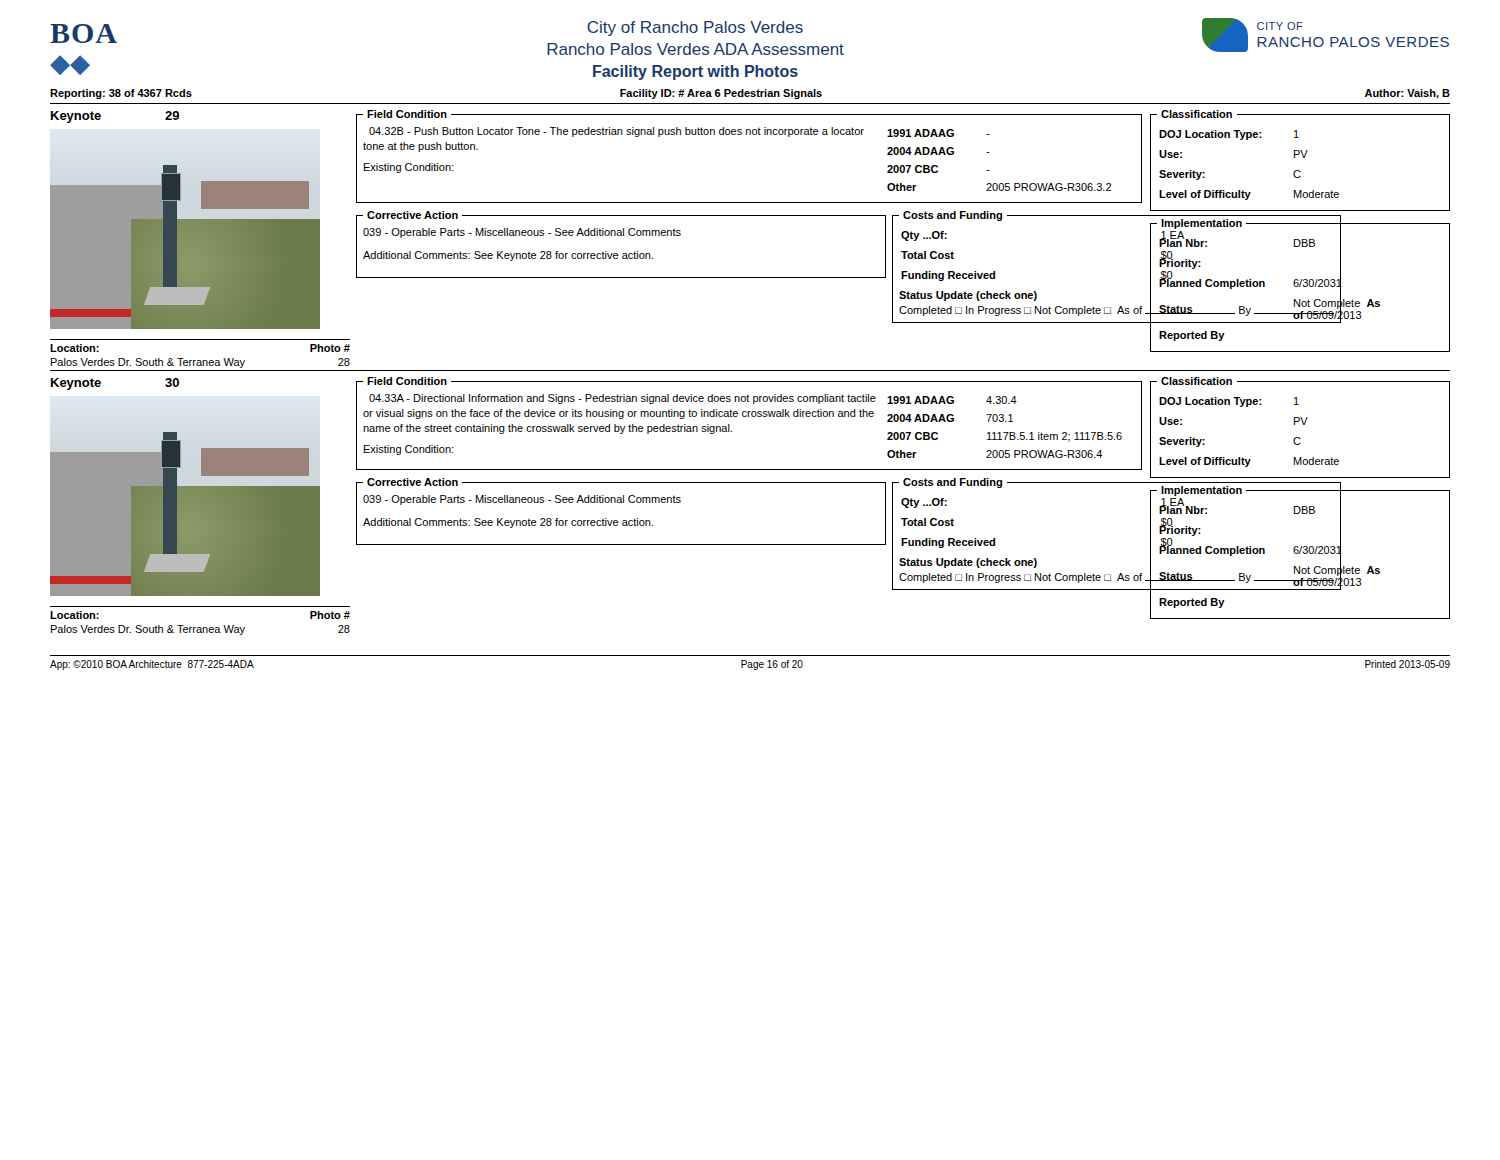BOA
◆◆
City of Rancho Palos Verdes
Rancho Palos Verdes ADA Assessment
Facility Report with Photos
CITY OF
RANCHO PALOS VERDES
Reporting: 38 of 4367 Rcds
Facility ID: # Area 6 Pedestrian Signals
Author: Vaish, B
Keynote 29
Location: Photo #
Palos Verdes Dr. South & Terranea Way 28
Field Condition
04.32B - Push Button Locator Tone - The pedestrian signal push button does not incorporate a locator tone at the push button.
Existing Condition:
| 1991 ADAAG | - |
| 2004 ADAAG | - |
| 2007 CBC | - |
| Other | 2005 PROWAG-R306.3.2 |
Corrective Action
039 - Operable Parts - Miscellaneous - See Additional Comments
Additional Comments: See Keynote 28 for corrective action.
Costs and Funding
| Qty ...Of: | 1 EA |
| Total Cost | $0 |
| Funding Received | $0 |
Status Update (check one)
Completed □ In Progress □ Not Complete □ As of By
Classification
| DOJ Location Type: | 1 |
| Use: | PV |
| Severity: | C |
| Level of Difficulty | Moderate |
Implementation
| Plan Nbr: | DBB |
| Priority: | |
| Planned Completion | 6/30/2031 |
| Status | Not Complete As of 05/09/2013 |
| Reported By | |
Keynote 30
Location: Photo #
Palos Verdes Dr. South & Terranea Way 28
Field Condition
04.33A - Directional Information and Signs - Pedestrian signal device does not provides compliant tactile or visual signs on the face of the device or its housing or mounting to indicate crosswalk direction and the name of the street containing the crosswalk served by the pedestrian signal.
Existing Condition:
| 1991 ADAAG | 4.30.4 |
| 2004 ADAAG | 703.1 |
| 2007 CBC | 1117B.5.1 item 2; 1117B.5.6 |
| Other | 2005 PROWAG-R306.4 |
Corrective Action
039 - Operable Parts - Miscellaneous - See Additional Comments
Additional Comments: See Keynote 28 for corrective action.
Costs and Funding
| Qty ...Of: | 1 EA |
| Total Cost | $0 |
| Funding Received | $0 |
Status Update (check one)
Completed □ In Progress □ Not Complete □ As of By
Classification
| DOJ Location Type: | 1 |
| Use: | PV |
| Severity: | C |
| Level of Difficulty | Moderate |
Implementation
| Plan Nbr: | DBB |
| Priority: | |
| Planned Completion | 6/30/2031 |
| Status | Not Complete As of 05/09/2013 |
| Reported By | |
App: ©2010 BOA Architecture 877-225-4ADA
Page 16 of 20
Printed 2013-05-09